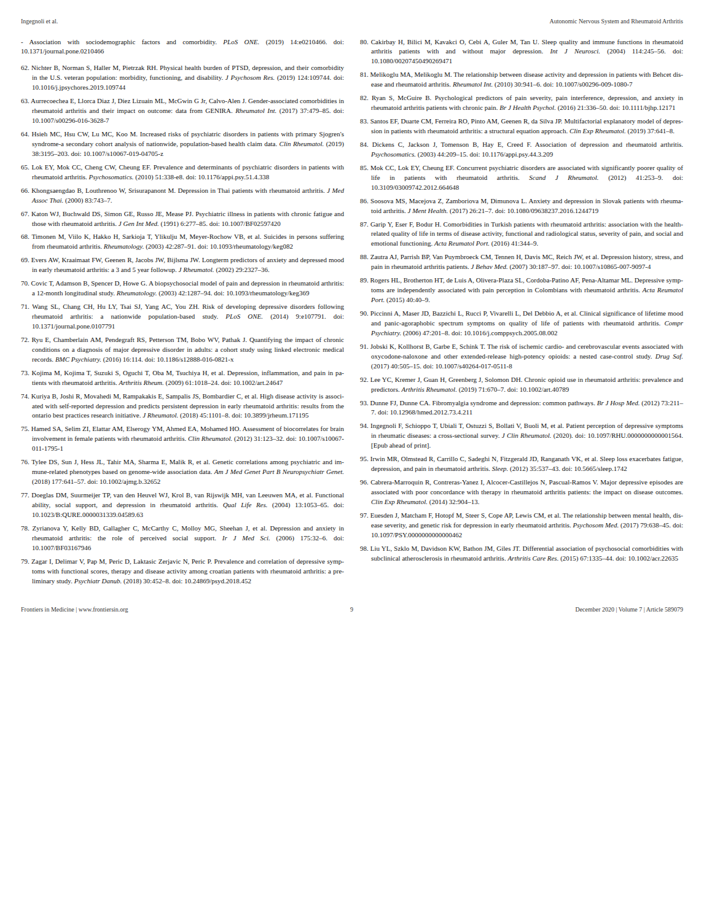Ingegnoli et al.
Autonomic Nervous System and Rheumatoid Arthritis
- Association with sociodemographic factors and comorbidity. PLoS ONE. (2019) 14:e0210466. doi: 10.1371/journal.pone.0210466
62. Nichter B, Norman S, Haller M, Pietrzak RH. Physical health burden of PTSD, depression, and their comorbidity in the U.S. veteran population: morbidity, functioning, and disability. J Psychosom Res. (2019) 124:109744. doi: 10.1016/j.jpsychores.2019.109744
63. Aurrecoechea E, Llorca Diaz J, Diez Lizuain ML, McGwin G Jr, Calvo-Alen J. Gender-associated comorbidities in rheumatoid arthritis and their impact on outcome: data from GENIRA. Rheumatol Int. (2017) 37:479–85. doi: 10.1007/s00296-016-3628-7
64. Hsieh MC, Hsu CW, Lu MC, Koo M. Increased risks of psychiatric disorders in patients with primary Sjogren's syndrome-a secondary cohort analysis of nationwide, population-based health claim data. Clin Rheumatol. (2019) 38:3195–203. doi: 10.1007/s10067-019-04705-z
65. Lok EY, Mok CC, Cheng CW, Cheung EF. Prevalence and determinants of psychiatric disorders in patients with rheumatoid arthritis. Psychosomatics. (2010) 51:338-e8. doi: 10.1176/appi.psy.51.4.338
66. Khongsaengdao B, Louthrenoo W, Srisurapanont M. Depression in Thai patients with rheumatoid arthritis. J Med Assoc Thai. (2000) 83:743–7.
67. Katon WJ, Buchwald DS, Simon GE, Russo JE, Mease PJ. Psychiatric illness in patients with chronic fatigue and those with rheumatoid arthritis. J Gen Int Med. (1991) 6:277–85. doi: 10.1007/BF02597420
68. Timonen M, Viilo K, Hakko H, Sarkioja T, Ylikulju M, Meyer-Rochow VB, et al. Suicides in persons suffering from rheumatoid arthritis. Rheumatology. (2003) 42:287–91. doi: 10.1093/rheumatology/keg082
69. Evers AW, Kraaimaat FW, Geenen R, Jacobs JW, Bijlsma JW. Longterm predictors of anxiety and depressed mood in early rheumatoid arthritis: a 3 and 5 year followup. J Rheumatol. (2002) 29:2327–36.
70. Covic T, Adamson B, Spencer D, Howe G. A biopsychosocial model of pain and depression in rheumatoid arthritis: a 12-month longitudinal study. Rheumatology. (2003) 42:1287–94. doi: 10.1093/rheumatology/keg369
71. Wang SL, Chang CH, Hu LY, Tsai SJ, Yang AC, You ZH. Risk of developing depressive disorders following rheumatoid arthritis: a nationwide population-based study. PLoS ONE. (2014) 9:e107791. doi: 10.1371/journal.pone.0107791
72. Ryu E, Chamberlain AM, Pendegraft RS, Petterson TM, Bobo WV, Pathak J. Quantifying the impact of chronic conditions on a diagnosis of major depressive disorder in adults: a cohort study using linked electronic medical records. BMC Psychiatry. (2016) 16:114. doi: 10.1186/s12888-016-0821-x
73. Kojima M, Kojima T, Suzuki S, Oguchi T, Oba M, Tsuchiya H, et al. Depression, inflammation, and pain in patients with rheumatoid arthritis. Arthritis Rheum. (2009) 61:1018–24. doi: 10.1002/art.24647
74. Kuriya B, Joshi R, Movahedi M, Rampakakis E, Sampalis JS, Bombardier C, et al. High disease activity is associated with self-reported depression and predicts persistent depression in early rheumatoid arthritis: results from the ontario best practices research initiative. J Rheumatol. (2018) 45:1101–8. doi: 10.3899/jrheum.171195
75. Hamed SA, Selim ZI, Elattar AM, Elserogy YM, Ahmed EA, Mohamed HO. Assessment of biocorrelates for brain involvement in female patients with rheumatoid arthritis. Clin Rheumatol. (2012) 31:123–32. doi: 10.1007/s10067-011-1795-1
76. Tylee DS, Sun J, Hess JL, Tahir MA, Sharma E, Malik R, et al. Genetic correlations among psychiatric and immune-related phenotypes based on genome-wide association data. Am J Med Genet Part B Neuropsychiatr Genet. (2018) 177:641–57. doi: 10.1002/ajmg.b.32652
77. Doeglas DM, Suurmeijer TP, van den Heuvel WJ, Krol B, van Rijswijk MH, van Leeuwen MA, et al. Functional ability, social support, and depression in rheumatoid arthritis. Qual Life Res. (2004) 13:1053–65. doi: 10.1023/B:QURE.0000031339.04589.63
78. Zyrianova Y, Kelly BD, Gallagher C, McCarthy C, Molloy MG, Sheehan J, et al. Depression and anxiety in rheumatoid arthritis: the role of perceived social support. Ir J Med Sci. (2006) 175:32–6. doi: 10.1007/BF03167946
79. Zagar I, Delimar V, Pap M, Peric D, Laktasic Zerjavic N, Peric P. Prevalence and correlation of depressive symptoms with functional scores, therapy and disease activity among croatian patients with rheumatoid arthritis: a preliminary study. Psychiatr Danub. (2018) 30:452–8. doi: 10.24869/psyd.2018.452
80. Cakirbay H, Bilici M, Kavakci O, Cebi A, Guler M, Tan U. Sleep quality and immune functions in rheumatoid arthritis patients with and without major depression. Int J Neurosci. (2004) 114:245–56. doi: 10.1080/00207450490269471
81. Melikoglu MA, Melikoglu M. The relationship between disease activity and depression in patients with Behcet disease and rheumatoid arthritis. Rheumatol Int. (2010) 30:941–6. doi: 10.1007/s00296-009-1080-7
82. Ryan S, McGuire B. Psychological predictors of pain severity, pain interference, depression, and anxiety in rheumatoid arthritis patients with chronic pain. Br J Health Psychol. (2016) 21:336–50. doi: 10.1111/bjhp.12171
83. Santos EF, Duarte CM, Ferreira RO, Pinto AM, Geenen R, da Silva JP. Multifactorial explanatory model of depression in patients with rheumatoid arthritis: a structural equation approach. Clin Exp Rheumatol. (2019) 37:641–8.
84. Dickens C, Jackson J, Tomenson B, Hay E, Creed F. Association of depression and rheumatoid arthritis. Psychosomatics. (2003) 44:209–15. doi: 10.1176/appi.psy.44.3.209
85. Mok CC, Lok EY, Cheung EF. Concurrent psychiatric disorders are associated with significantly poorer quality of life in patients with rheumatoid arthritis. Scand J Rheumatol. (2012) 41:253–9. doi: 10.3109/03009742.2012.664648
86. Soosova MS, Macejova Z, Zamboriova M, Dimunova L. Anxiety and depression in Slovak patients with rheumatoid arthritis. J Ment Health. (2017) 26:21–7. doi: 10.1080/09638237.2016.1244719
87. Garip Y, Eser F, Bodur H. Comorbidities in Turkish patients with rheumatoid arthritis: association with the health-related quality of life in terms of disease activity, functional and radiological status, severity of pain, and social and emotional functioning. Acta Reumatol Port. (2016) 41:344–9.
88. Zautra AJ, Parrish BP, Van Puymbroeck CM, Tennen H, Davis MC, Reich JW, et al. Depression history, stress, and pain in rheumatoid arthritis patients. J Behav Med. (2007) 30:187–97. doi: 10.1007/s10865-007-9097-4
89. Rogers HL, Brotherton HT, de Luis A, Olivera-Plaza SL, Cordoba-Patino AF, Pena-Altamar ML. Depressive symptoms are independently associated with pain perception in Colombians with rheumatoid arthritis. Acta Reumatol Port. (2015) 40:40–9.
90. Piccinni A, Maser JD, Bazzichi L, Rucci P, Vivarelli L, Del Debbio A, et al. Clinical significance of lifetime mood and panic-agoraphobic spectrum symptoms on quality of life of patients with rheumatoid arthritis. Compr Psychiatry. (2006) 47:201–8. doi: 10.1016/j.comppsych.2005.08.002
91. Jobski K, Kollhorst B, Garbe E, Schink T. The risk of ischemic cardio- and cerebrovascular events associated with oxycodone-naloxone and other extended-release high-potency opioids: a nested case-control study. Drug Saf. (2017) 40:505–15. doi: 10.1007/s40264-017-0511-8
92. Lee YC, Kremer J, Guan H, Greenberg J, Solomon DH. Chronic opioid use in rheumatoid arthritis: prevalence and predictors. Arthritis Rheumatol. (2019) 71:670–7. doi: 10.1002/art.40789
93. Dunne FJ, Dunne CA. Fibromyalgia syndrome and depression: common pathways. Br J Hosp Med. (2012) 73:211–7. doi: 10.12968/hmed.2012.73.4.211
94. Ingegnoli F, Schioppo T, Ubiali T, Ostuzzi S, Bollati V, Buoli M, et al. Patient perception of depressive symptoms in rheumatic diseases: a cross-sectional survey. J Clin Rheumatol. (2020). doi: 10.1097/RHU.0000000000001564. [Epub ahead of print].
95. Irwin MR, Olmstead R, Carrillo C, Sadeghi N, Fitzgerald JD, Ranganath VK, et al. Sleep loss exacerbates fatigue, depression, and pain in rheumatoid arthritis. Sleep. (2012) 35:537–43. doi: 10.5665/sleep.1742
96. Cabrera-Marroquin R, Contreras-Yanez I, Alcocer-Castillejos N, Pascual-Ramos V. Major depressive episodes are associated with poor concordance with therapy in rheumatoid arthritis patients: the impact on disease outcomes. Clin Exp Rheumatol. (2014) 32:904–13.
97. Euesden J, Matcham F, Hotopf M, Steer S, Cope AP, Lewis CM, et al. The relationship between mental health, disease severity, and genetic risk for depression in early rheumatoid arthritis. Psychosom Med. (2017) 79:638–45. doi: 10.1097/PSY.0000000000000462
98. Liu YL, Szklo M, Davidson KW, Bathon JM, Giles JT. Differential association of psychosocial comorbidities with subclinical atherosclerosis in rheumatoid arthritis. Arthritis Care Res. (2015) 67:1335–44. doi: 10.1002/acr.22635
Frontiers in Medicine | www.frontiersin.org
9
December 2020 | Volume 7 | Article 589079